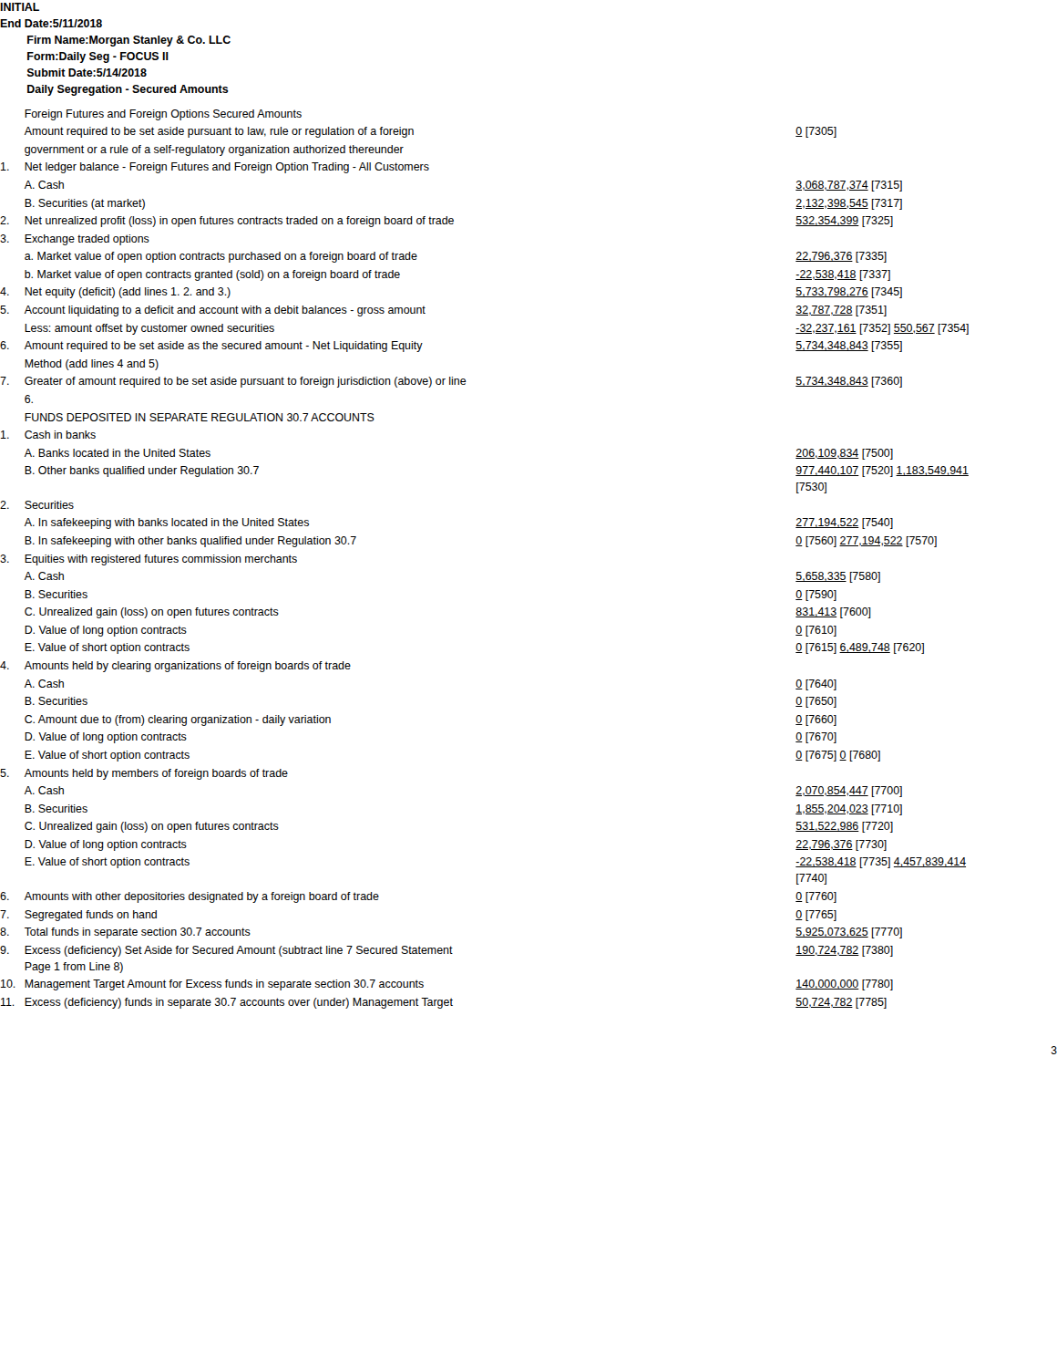INITIAL
End Date:5/11/2018
Firm Name:Morgan Stanley & Co. LLC
Form:Daily Seg - FOCUS II
Submit Date:5/14/2018
Daily Segregation - Secured Amounts
| | Foreign Futures and Foreign Options Secured Amounts | |
| | Amount required to be set aside pursuant to law, rule or regulation of a foreign | 0 [7305] |
| | government or a rule of a self-regulatory organization authorized thereunder | |
| 1. | Net ledger balance - Foreign Futures and Foreign Option Trading - All Customers | |
| | A. Cash | 3,068,787,374 [7315] |
| | B. Securities (at market) | 2,132,398,545 [7317] |
| 2. | Net unrealized profit (loss) in open futures contracts traded on a foreign board of trade | 532,354,399 [7325] |
| 3. | Exchange traded options | |
| | a. Market value of open option contracts purchased on a foreign board of trade | 22,796,376 [7335] |
| | b. Market value of open contracts granted (sold) on a foreign board of trade | -22,538,418 [7337] |
| 4. | Net equity (deficit) (add lines 1. 2. and 3.) | 5,733,798,276 [7345] |
| 5. | Account liquidating to a deficit and account with a debit balances - gross amount | 32,787,728 [7351] |
| | Less: amount offset by customer owned securities | -32,237,161 [7352] 550,567 [7354] |
| 6. | Amount required to be set aside as the secured amount - Net Liquidating Equity | 5,734,348,843 [7355] |
| | Method (add lines 4 and 5) | |
| 7. | Greater of amount required to be set aside pursuant to foreign jurisdiction (above) or line | 5,734,348,843 [7360] |
| | 6. | |
| | FUNDS DEPOSITED IN SEPARATE REGULATION 30.7 ACCOUNTS | |
| 1. | Cash in banks | |
| | A. Banks located in the United States | 206,109,834 [7500] |
| | B. Other banks qualified under Regulation 30.7 | 977,440,107 [7520] 1,183,549,941 [7530] |
| 2. | Securities | |
| | A. In safekeeping with banks located in the United States | 277,194,522 [7540] |
| | B. In safekeeping with other banks qualified under Regulation 30.7 | 0 [7560] 277,194,522 [7570] |
| 3. | Equities with registered futures commission merchants | |
| | A. Cash | 5,658,335 [7580] |
| | B. Securities | 0 [7590] |
| | C. Unrealized gain (loss) on open futures contracts | 831,413 [7600] |
| | D. Value of long option contracts | 0 [7610] |
| | E. Value of short option contracts | 0 [7615] 6,489,748 [7620] |
| 4. | Amounts held by clearing organizations of foreign boards of trade | |
| | A. Cash | 0 [7640] |
| | B. Securities | 0 [7650] |
| | C. Amount due to (from) clearing organization - daily variation | 0 [7660] |
| | D. Value of long option contracts | 0 [7670] |
| | E. Value of short option contracts | 0 [7675] 0 [7680] |
| 5. | Amounts held by members of foreign boards of trade | |
| | A. Cash | 2,070,854,447 [7700] |
| | B. Securities | 1,855,204,023 [7710] |
| | C. Unrealized gain (loss) on open futures contracts | 531,522,986 [7720] |
| | D. Value of long option contracts | 22,796,376 [7730] |
| | E. Value of short option contracts | -22,538,418 [7735] 4,457,839,414 [7740] |
| 6. | Amounts with other depositories designated by a foreign board of trade | 0 [7760] |
| 7. | Segregated funds on hand | 0 [7765] |
| 8. | Total funds in separate section 30.7 accounts | 5,925,073,625 [7770] |
| 9. | Excess (deficiency) Set Aside for Secured Amount (subtract line 7 Secured Statement Page 1 from Line 8) | 190,724,782 [7380] |
| 10. | Management Target Amount for Excess funds in separate section 30.7 accounts | 140,000,000 [7780] |
| 11. | Excess (deficiency) funds in separate 30.7 accounts over (under) Management Target | 50,724,782 [7785] |
3